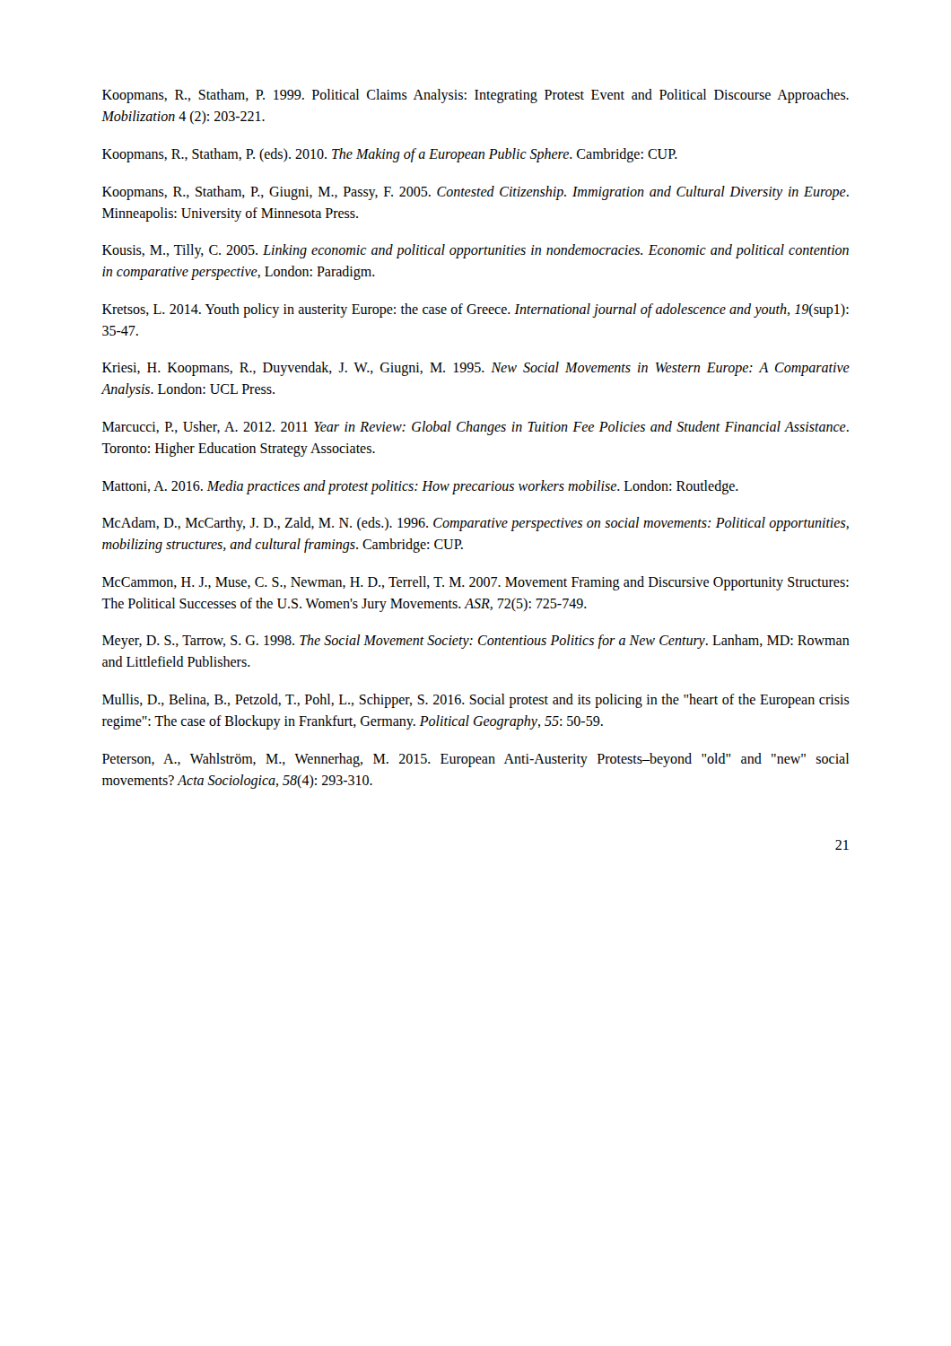Koopmans, R., Statham, P. 1999. Political Claims Analysis: Integrating Protest Event and Political Discourse Approaches. Mobilization 4 (2): 203-221.
Koopmans, R., Statham, P. (eds). 2010. The Making of a European Public Sphere. Cambridge: CUP.
Koopmans, R., Statham, P., Giugni, M., Passy, F. 2005. Contested Citizenship. Immigration and Cultural Diversity in Europe. Minneapolis: University of Minnesota Press.
Kousis, M., Tilly, C. 2005. Linking economic and political opportunities in nondemocracies. Economic and political contention in comparative perspective, London: Paradigm.
Kretsos, L. 2014. Youth policy in austerity Europe: the case of Greece. International journal of adolescence and youth, 19(sup1): 35-47.
Kriesi, H. Koopmans, R., Duyvendak, J. W., Giugni, M. 1995. New Social Movements in Western Europe: A Comparative Analysis. London: UCL Press.
Marcucci, P., Usher, A. 2012. 2011 Year in Review: Global Changes in Tuition Fee Policies and Student Financial Assistance. Toronto: Higher Education Strategy Associates.
Mattoni, A. 2016. Media practices and protest politics: How precarious workers mobilise. London: Routledge.
McAdam, D., McCarthy, J. D., Zald, M. N. (eds.). 1996. Comparative perspectives on social movements: Political opportunities, mobilizing structures, and cultural framings. Cambridge: CUP.
McCammon, H. J., Muse, C. S., Newman, H. D., Terrell, T. M. 2007. Movement Framing and Discursive Opportunity Structures: The Political Successes of the U.S. Women's Jury Movements. ASR, 72(5): 725-749.
Meyer, D. S., Tarrow, S. G. 1998. The Social Movement Society: Contentious Politics for a New Century. Lanham, MD: Rowman and Littlefield Publishers.
Mullis, D., Belina, B., Petzold, T., Pohl, L., Schipper, S. 2016. Social protest and its policing in the "heart of the European crisis regime": The case of Blockupy in Frankfurt, Germany. Political Geography, 55: 50-59.
Peterson, A., Wahlström, M., Wennerhag, M. 2015. European Anti-Austerity Protests–beyond "old" and "new" social movements? Acta Sociologica, 58(4): 293-310.
21